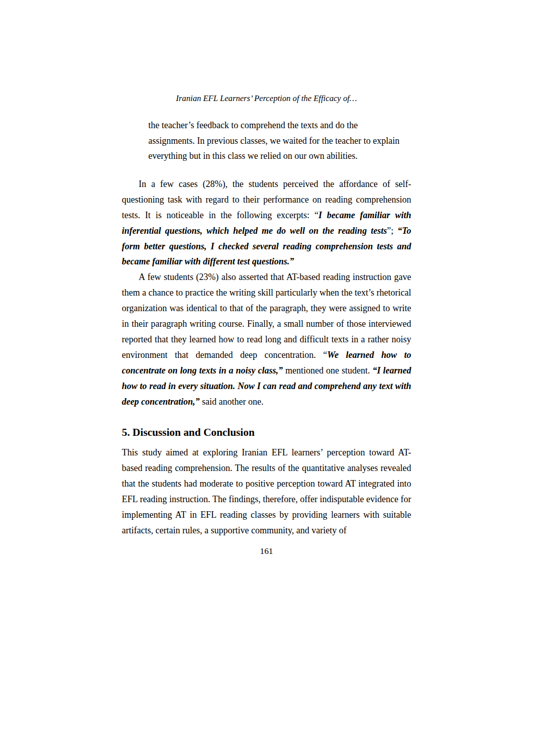Iranian EFL Learners’ Perception of the Efficacy of…
the teacher’s feedback to comprehend the texts and do the assignments. In previous classes, we waited for the teacher to explain everything but in this class we relied on our own abilities.
In a few cases (28%), the students perceived the affordance of self-questioning task with regard to their performance on reading comprehension tests. It is noticeable in the following excerpts: “I became familiar with inferential questions, which helped me do well on the reading tests”; “To form better questions, I checked several reading comprehension tests and became familiar with different test questions.”
A few students (23%) also asserted that AT-based reading instruction gave them a chance to practice the writing skill particularly when the text’s rhetorical organization was identical to that of the paragraph, they were assigned to write in their paragraph writing course. Finally, a small number of those interviewed reported that they learned how to read long and difficult texts in a rather noisy environment that demanded deep concentration. “We learned how to concentrate on long texts in a noisy class,” mentioned one student. “I learned how to read in every situation. Now I can read and comprehend any text with deep concentration,” said another one.
5. Discussion and Conclusion
This study aimed at exploring Iranian EFL learners’ perception toward AT-based reading comprehension. The results of the quantitative analyses revealed that the students had moderate to positive perception toward AT integrated into EFL reading instruction. The findings, therefore, offer indisputable evidence for implementing AT in EFL reading classes by providing learners with suitable artifacts, certain rules, a supportive community, and variety of
161